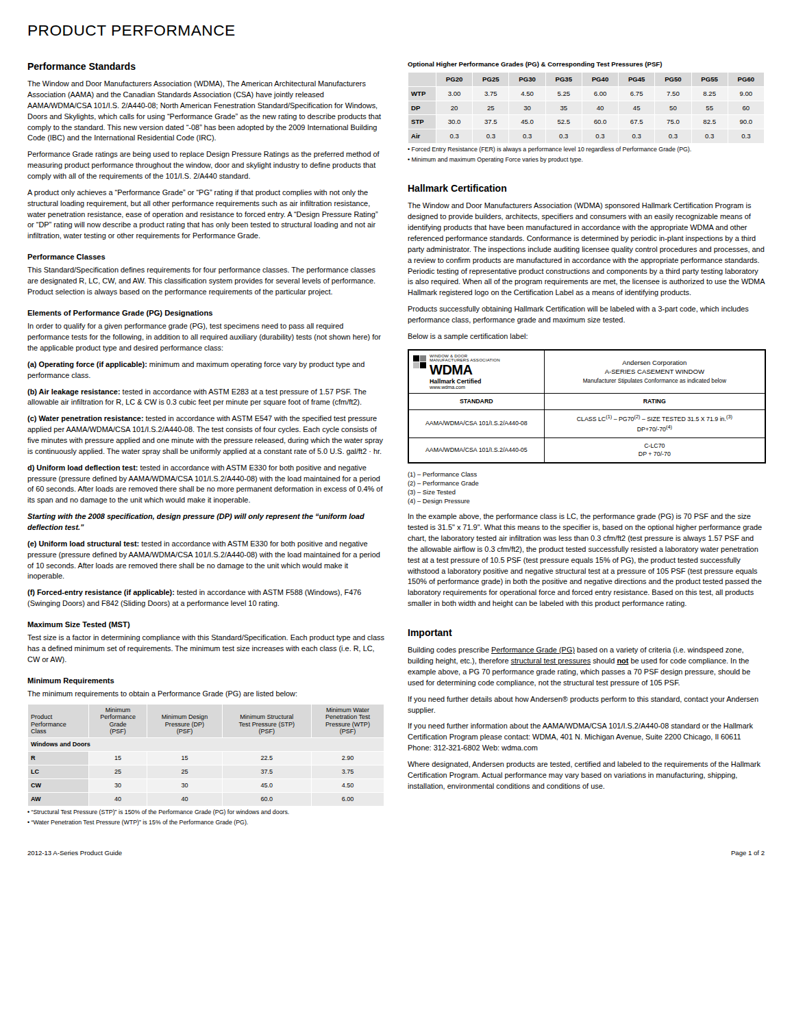PRODUCT PERFORMANCE
Performance Standards
The Window and Door Manufacturers Association (WDMA), The American Architectural Manufacturers Association (AAMA) and the Canadian Standards Association (CSA) have jointly released AAMA/WDMA/CSA 101/I.S. 2/A440-08; North American Fenestration Standard/Specification for Windows, Doors and Skylights, which calls for using “Performance Grade” as the new rating to describe products that comply to the standard. This new version dated “-08” has been adopted by the 2009 International Building Code (IBC) and the International Residential Code (IRC).
Performance Grade ratings are being used to replace Design Pressure Ratings as the preferred method of measuring product performance throughout the window, door and skylight industry to define products that comply with all of the requirements of the 101/I.S. 2/A440 standard.
A product only achieves a “Performance Grade” or “PG” rating if that product complies with not only the structural loading requirement, but all other performance requirements such as air infiltration resistance, water penetration resistance, ease of operation and resistance to forced entry. A “Design Pressure Rating” or “DP” rating will now describe a product rating that has only been tested to structural loading and not air infiltration, water testing or other requirements for Performance Grade.
Performance Classes
This Standard/Specification defines requirements for four performance classes. The performance classes are designated R, LC, CW, and AW. This classification system provides for several levels of performance. Product selection is always based on the performance requirements of the particular project.
Elements of Performance Grade (PG) Designations
In order to qualify for a given performance grade (PG), test specimens need to pass all required performance tests for the following, in addition to all required auxiliary (durability) tests (not shown here) for the applicable product type and desired performance class:
(a) Operating force (if applicable): minimum and maximum operating force vary by product type and performance class.
(b) Air leakage resistance: tested in accordance with ASTM E283 at a test pressure of 1.57 PSF. The allowable air infiltration for R, LC & CW is 0.3 cubic feet per minute per square foot of frame (cfm/ft2).
(c) Water penetration resistance: tested in accordance with ASTM E547 with the specified test pressure applied per AAMA/WDMA/CSA 101/I.S.2/A440-08. The test consists of four cycles. Each cycle consists of five minutes with pressure applied and one minute with the pressure released, during which the water spray is continuously applied. The water spray shall be uniformly applied at a constant rate of 5.0 U.S. gal/ft2 · hr.
d) Uniform load deflection test: tested in accordance with ASTM E330 for both positive and negative pressure (pressure defined by AAMA/WDMA/CSA 101/I.S.2/A440-08) with the load maintained for a period of 60 seconds. After loads are removed there shall be no more permanent deformation in excess of 0.4% of its span and no damage to the unit which would make it inoperable.
Starting with the 2008 specification, design pressure (DP) will only represent the “uniform load deflection test.”
(e) Uniform load structural test: tested in accordance with ASTM E330 for both positive and negative pressure (pressure defined by AAMA/WDMA/CSA 101/I.S.2/A440-08) with the load maintained for a period of 10 seconds. After loads are removed there shall be no damage to the unit which would make it inoperable.
(f) Forced-entry resistance (if applicable): tested in accordance with ASTM F588 (Windows), F476 (Swinging Doors) and F842 (Sliding Doors) at a performance level 10 rating.
Maximum Size Tested (MST)
Test size is a factor in determining compliance with this Standard/Specification. Each product type and class has a defined minimum set of requirements. The minimum test size increases with each class (i.e. R, LC, CW or AW).
Minimum Requirements
The minimum requirements to obtain a Performance Grade (PG) are listed below:
| Product Performance Class | Minimum Performance Grade (PSF) | Minimum Design Pressure (DP) (PSF) | Minimum Structural Test Pressure (STP) (PSF) | Minimum Water Penetration Test Pressure (WTP) (PSF) |
| --- | --- | --- | --- | --- |
| Windows and Doors |
| R | 15 | 15 | 22.5 | 2.90 |
| LC | 25 | 25 | 37.5 | 3.75 |
| CW | 30 | 30 | 45.0 | 4.50 |
| AW | 40 | 40 | 60.0 | 6.00 |
• “Structural Test Pressure (STP)” is 150% of the Performance Grade (PG) for windows and doors.
• “Water Penetration Test Pressure (WTP)” is 15% of the Performance Grade (PG).
Optional Higher Performance Grades (PG) & Corresponding Test Pressures (PSF)
| | PG20 | PG25 | PG30 | PG35 | PG40 | PG45 | PG50 | PG55 | PG60 |
| --- | --- | --- | --- | --- | --- | --- | --- | --- | --- |
| WTP | 3.00 | 3.75 | 4.50 | 5.25 | 6.00 | 6.75 | 7.50 | 8.25 | 9.00 |
| DP | 20 | 25 | 30 | 35 | 40 | 45 | 50 | 55 | 60 |
| STP | 30.0 | 37.5 | 45.0 | 52.5 | 60.0 | 67.5 | 75.0 | 82.5 | 90.0 |
| Air | 0.3 | 0.3 | 0.3 | 0.3 | 0.3 | 0.3 | 0.3 | 0.3 | 0.3 |
• Forced Entry Resistance (FER) is always a performance level 10 regardless of Performance Grade (PG).
• Minimum and maximum Operating Force varies by product type.
Hallmark Certification
The Window and Door Manufacturers Association (WDMA) sponsored Hallmark Certification Program is designed to provide builders, architects, specifiers and consumers with an easily recognizable means of identifying products that have been manufactured in accordance with the appropriate WDMA and other referenced performance standards. Conformance is determined by periodic in-plant inspections by a third party administrator. The inspections include auditing licensee quality control procedures and processes, and a review to confirm products are manufactured in accordance with the appropriate performance standards. Periodic testing of representative product constructions and components by a third party testing laboratory is also required. When all of the program requirements are met, the licensee is authorized to use the WDMA Hallmark registered logo on the Certification Label as a means of identifying products.
Products successfully obtaining Hallmark Certification will be labeled with a 3-part code, which includes performance class, performance grade and maximum size tested.
Below is a sample certification label:
| WINDOW & DOOR MANUFACTURERS ASSOCIATION WDMA Hallmark Certified www.wdma.com | Andersen Corporation A-SERIES CASEMENT WINDOW Manufacturer Stipulates Conformance as indicated below |
| STANDARD | RATING |
| AAMA/WDMA/CSA 101/I.S.2/A440-08 | CLASS LC (1) – PG70 (2) – SIZE TESTED 31.5 X 71.9 in. (3) DP+70/-70 (4) |
| AAMA/WDMA/CSA 101/I.S.2/A440-05 | C-LC70 DP + 70/-70 |
(1) – Performance Class
(2) – Performance Grade
(3) – Size Tested
(4) – Design Pressure
In the example above, the performance class is LC, the performance grade (PG) is 70 PSF and the size tested is 31.5" x 71.9". What this means to the specifier is, based on the optional higher performance grade chart, the laboratory tested air infiltration was less than 0.3 cfm/ft2 (test pressure is always 1.57 PSF and the allowable airflow is 0.3 cfm/ft2), the product tested successfully resisted a laboratory water penetration test at a test pressure of 10.5 PSF (test pressure equals 15% of PG), the product tested successfully withstood a laboratory positive and negative structural test at a pressure of 105 PSF (test pressure equals 150% of performance grade) in both the positive and negative directions and the product tested passed the laboratory requirements for operational force and forced entry resistance. Based on this test, all products smaller in both width and height can be labeled with this product performance rating.
Important
Building codes prescribe Performance Grade (PG) based on a variety of criteria (i.e. windspeed zone, building height, etc.), therefore structural test pressures should not be used for code compliance. In the example above, a PG 70 performance grade rating, which passes a 70 PSF design pressure, should be used for determining code compliance, not the structural test pressure of 105 PSF.
If you need further details about how Andersen® products perform to this standard, contact your Andersen supplier.
If you need further information about the AAMA/WDMA/CSA 101/I.S.2/A440-08 standard or the Hallmark Certification Program please contact: WDMA, 401 N. Michigan Avenue, Suite 2200 Chicago, Il 60611 Phone: 312-321-6802 Web: wdma.com
Where designated, Andersen products are tested, certified and labeled to the requirements of the Hallmark Certification Program. Actual performance may vary based on variations in manufacturing, shipping, installation, environmental conditions and conditions of use.
2012-13 A-Series Product Guide
Page 1 of 2